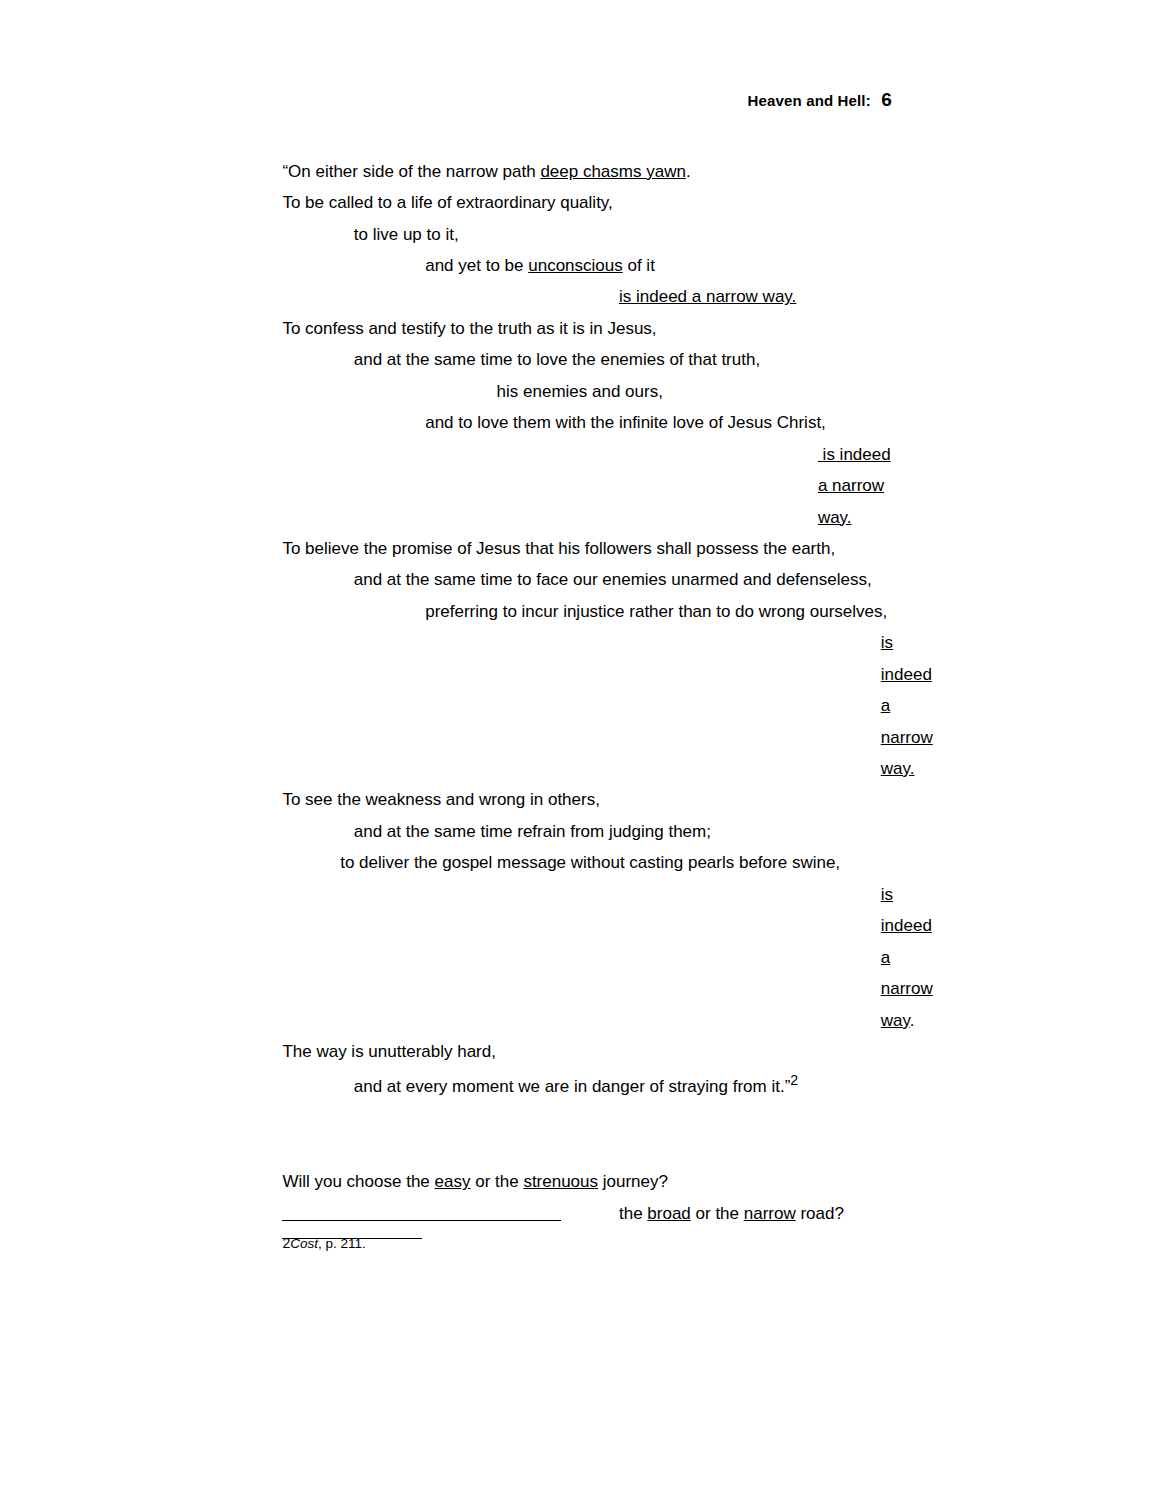Heaven and Hell:6
“On either side of the narrow path deep chasms yawn.
To be called to a life of extraordinary quality,
to live up to it,
and yet to be unconscious of it
is indeed a narrow way.
To confess and testify to the truth as it is in Jesus,
and at the same time to love the enemies of that truth,
his enemies and ours,
and to love them with the infinite love of Jesus Christ,
is indeed a narrow way.
To believe the promise of Jesus that his followers shall possess the earth,
and at the same time to face our enemies unarmed and defenseless,
preferring to incur injustice rather than to do wrong ourselves,
is indeed a narrow way.
To see the weakness and wrong in others,
and at the same time refrain from judging them;
to deliver the gospel message without casting pearls before swine,
is indeed a narrow way.
The way is unutterably hard,
and at every moment we are in danger of straying from it.”2
Will you choose the easy or the strenuous journey?
the broad or the narrow road?
2 Cost, p. 211.